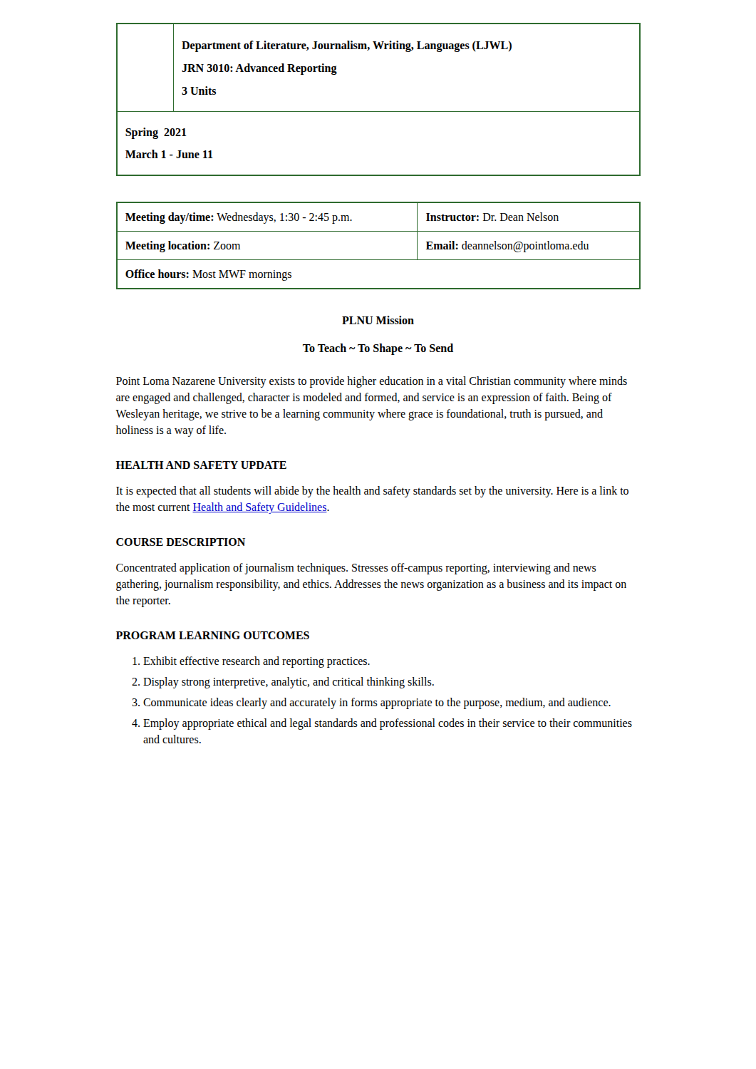| | Department of Literature, Journalism, Writing, Languages (LJWL) JRN 3010: Advanced Reporting 3 Units |
| Spring 2021 March 1 - June 11 |
| Meeting day/time: Wednesdays, 1:30 - 2:45 p.m. | Instructor: Dr. Dean Nelson |
| Meeting location: Zoom | Email: deannelson@pointloma.edu |
| Office hours: Most MWF mornings |
PLNU Mission
To Teach ~ To Shape ~ To Send
Point Loma Nazarene University exists to provide higher education in a vital Christian community where minds are engaged and challenged, character is modeled and formed, and service is an expression of faith. Being of Wesleyan heritage, we strive to be a learning community where grace is foundational, truth is pursued, and holiness is a way of life.
Health and Safety Update
It is expected that all students will abide by the health and safety standards set by the university. Here is a link to the most current Health and Safety Guidelines.
Course Description
Concentrated application of journalism techniques. Stresses off-campus reporting, interviewing and news gathering, journalism responsibility, and ethics. Addresses the news organization as a business and its impact on the reporter.
Program Learning Outcomes
Exhibit effective research and reporting practices.
Display strong interpretive, analytic, and critical thinking skills.
Communicate ideas clearly and accurately in forms appropriate to the purpose, medium, and audience.
Employ appropriate ethical and legal standards and professional codes in their service to their communities and cultures.